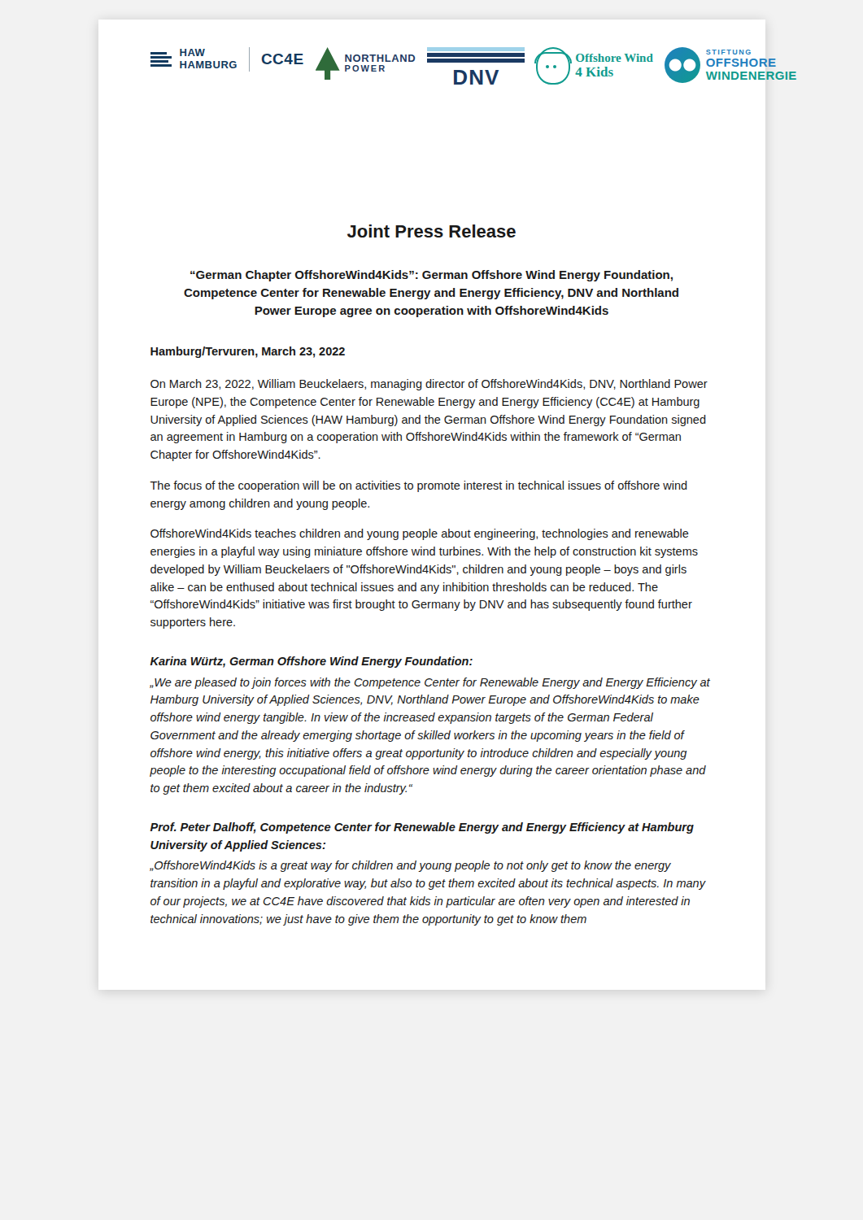HAW
HAMBURG
CC4E
NORTHLANDPOWER
DNV
Offshore Wind4 Kids
STIFTUNG OFFSHORE WINDENERGIE
Joint Press Release
“German Chapter OffshoreWind4Kids”: German Offshore Wind Energy Foundation,
Competence Center for Renewable Energy and Energy Efficiency, DNV and Northland
Power Europe agree on cooperation with OffshoreWind4Kids
Hamburg/Tervuren, March 23, 2022
On March 23, 2022, William Beuckelaers, managing director of OffshoreWind4Kids, DNV, Northland Power Europe (NPE), the Competence Center for Renewable Energy and Energy Efficiency (CC4E) at Hamburg University of Applied Sciences (HAW Hamburg) and the German Offshore Wind Energy Foundation signed an agreement in Hamburg on a cooperation with OffshoreWind4Kids within the framework of “German Chapter for OffshoreWind4Kids”.
The focus of the cooperation will be on activities to promote interest in technical issues of offshore wind energy among children and young people.
OffshoreWind4Kids teaches children and young people about engineering, technologies and renewable energies in a playful way using miniature offshore wind turbines. With the help of construction kit systems developed by William Beuckelaers of "OffshoreWind4Kids", children and young people – boys and girls alike – can be enthused about technical issues and any inhibition thresholds can be reduced. The “OffshoreWind4Kids” initiative was first brought to Germany by DNV and has subsequently found further supporters here.
Karina Würtz, German Offshore Wind Energy Foundation:
„We are pleased to join forces with the Competence Center for Renewable Energy and Energy Efficiency at Hamburg University of Applied Sciences, DNV, Northland Power Europe and OffshoreWind4Kids to make offshore wind energy tangible. In view of the increased expansion targets of the German Federal Government and the already emerging shortage of skilled workers in the upcoming years in the field of offshore wind energy, this initiative offers a great opportunity to introduce children and especially young people to the interesting occupational field of offshore wind energy during the career orientation phase and to get them excited about a career in the industry.“
Prof. Peter Dalhoff, Competence Center for Renewable Energy and Energy Efficiency at Hamburg University of Applied Sciences:
„OffshoreWind4Kids is a great way for children and young people to not only get to know the energy transition in a playful and explorative way, but also to get them excited about its technical aspects. In many of our projects, we at CC4E have discovered that kids in particular are often very open and interested in technical innovations; we just have to give them the opportunity to get to know them